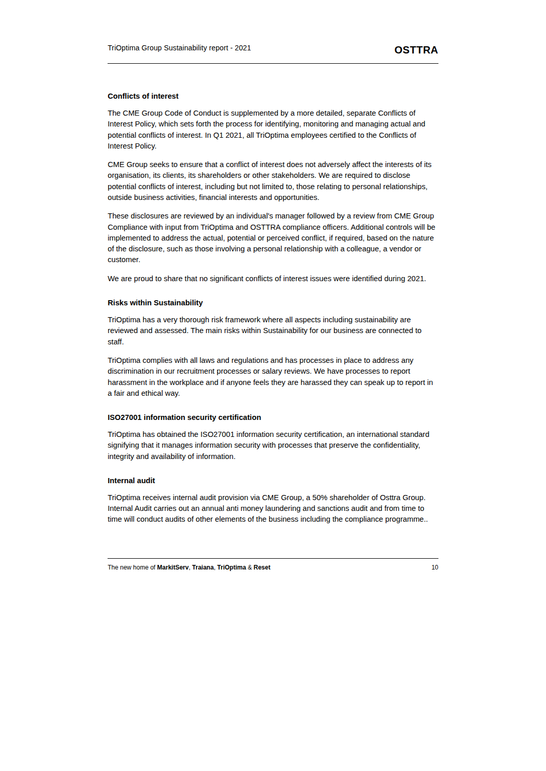TriOptima Group Sustainability report - 2021
OSTTRA
Conflicts of interest
The CME Group Code of Conduct is supplemented by a more detailed, separate Conflicts of Interest Policy, which sets forth the process for identifying, monitoring and managing actual and potential conflicts of interest. In Q1 2021, all TriOptima employees certified to the Conflicts of Interest Policy.
CME Group seeks to ensure that a conflict of interest does not adversely affect the interests of its organisation, its clients, its shareholders or other stakeholders. We are required to disclose potential conflicts of interest, including but not limited to, those relating to personal relationships, outside business activities, financial interests and opportunities.
These disclosures are reviewed by an individual's manager followed by a review from CME Group Compliance with input from TriOptima and OSTTRA compliance officers. Additional controls will be implemented to address the actual, potential or perceived conflict, if required, based on the nature of the disclosure, such as those involving a personal relationship with a colleague, a vendor or customer.
We are proud to share that no significant conflicts of interest issues were identified during 2021.
Risks within Sustainability
TriOptima has a very thorough risk framework where all aspects including sustainability are reviewed and assessed. The main risks within Sustainability for our business are connected to staff.
TriOptima complies with all laws and regulations and has processes in place to address any discrimination in our recruitment processes or salary reviews. We have processes to report harassment in the workplace and if anyone feels they are harassed they can speak up to report in a fair and ethical way.
ISO27001 information security certification
TriOptima has obtained the ISO27001 information security certification, an international standard signifying that it manages information security with processes that preserve the confidentiality, integrity and availability of information.
Internal audit
TriOptima receives internal audit provision via CME Group, a 50% shareholder of Osttra Group. Internal Audit carries out an annual anti money laundering and sanctions audit and from time to time will conduct audits of other elements of the business including the compliance programme..
The new home of MarkitServ, Traiana, TriOptima & Reset
10